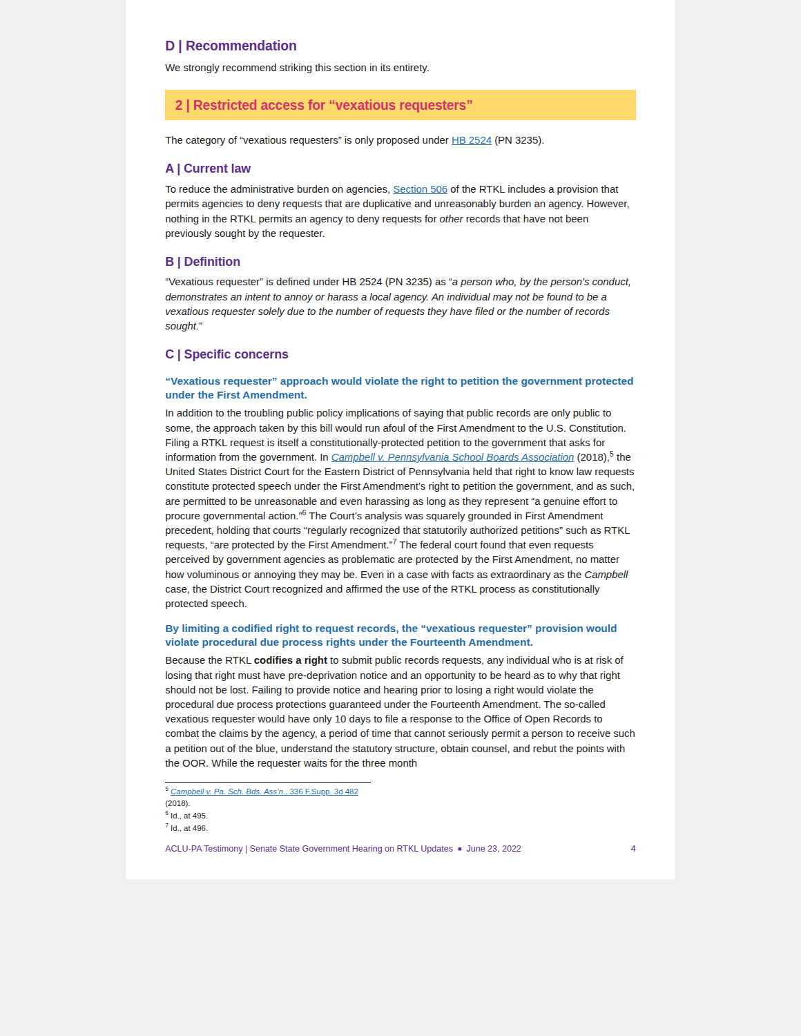D | Recommendation
We strongly recommend striking this section in its entirety.
2 | Restricted access for “vexatious requesters”
The category of “vexatious requesters” is only proposed under HB 2524 (PN 3235).
A | Current law
To reduce the administrative burden on agencies, Section 506 of the RTKL includes a provision that permits agencies to deny requests that are duplicative and unreasonably burden an agency. However, nothing in the RTKL permits an agency to deny requests for other records that have not been previously sought by the requester.
B | Definition
“Vexatious requester” is defined under HB 2524 (PN 3235) as “a person who, by the person's conduct, demonstrates an intent to annoy or harass a local agency. An individual may not be found to be a vexatious requester solely due to the number of requests they have filed or the number of records sought.”
C | Specific concerns
“Vexatious requester” approach would violate the right to petition the government protected under the First Amendment.
In addition to the troubling public policy implications of saying that public records are only public to some, the approach taken by this bill would run afoul of the First Amendment to the U.S. Constitution. Filing a RTKL request is itself a constitutionally-protected petition to the government that asks for information from the government. In Campbell v. Pennsylvania School Boards Association (2018),5 the United States District Court for the Eastern District of Pennsylvania held that right to know law requests constitute protected speech under the First Amendment’s right to petition the government, and as such, are permitted to be unreasonable and even harassing as long as they represent “a genuine effort to procure governmental action.”6 The Court’s analysis was squarely grounded in First Amendment precedent, holding that courts “regularly recognized that statutorily authorized petitions” such as RTKL requests, “are protected by the First Amendment.”7 The federal court found that even requests perceived by government agencies as problematic are protected by the First Amendment, no matter how voluminous or annoying they may be. Even in a case with facts as extraordinary as the Campbell case, the District Court recognized and affirmed the use of the RTKL process as constitutionally protected speech.
By limiting a codified right to request records, the “vexatious requester” provision would violate procedural due process rights under the Fourteenth Amendment.
Because the RTKL codifies a right to submit public records requests, any individual who is at risk of losing that right must have pre-deprivation notice and an opportunity to be heard as to why that right should not be lost. Failing to provide notice and hearing prior to losing a right would violate the procedural due process protections guaranteed under the Fourteenth Amendment. The so-called vexatious requester would have only 10 days to file a response to the Office of Open Records to combat the claims by the agency, a period of time that cannot seriously permit a person to receive such a petition out of the blue, understand the statutory structure, obtain counsel, and rebut the points with the OOR. While the requester waits for the three month
5 Campbell v. Pa. Sch. Bds. Ass’n., 336 F.Supp. 3d 482 (2018).
6 Id., at 495.
7 Id., at 496.
ACLU-PA Testimony | Senate State Government Hearing on RTKL Updates ■ June 23, 2022 4